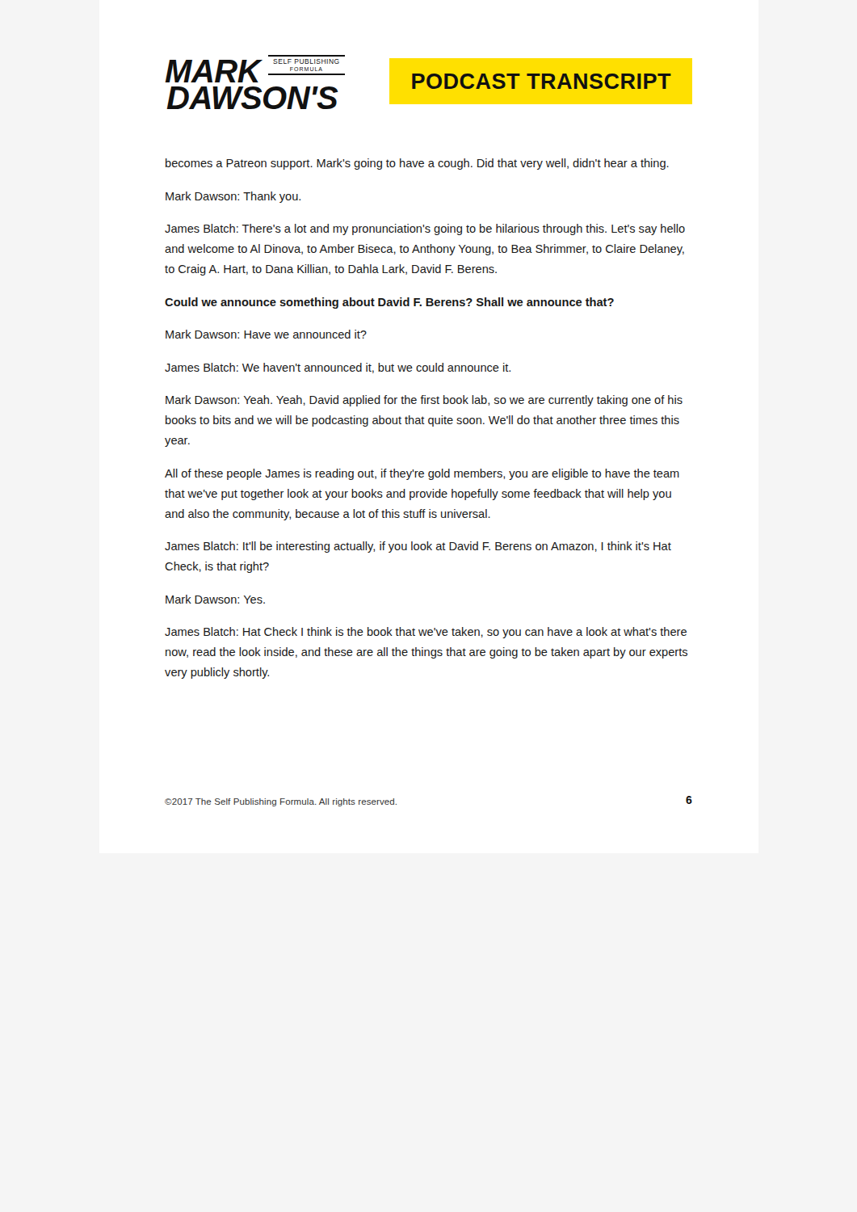MARK DAWSON'S SELF PUBLISHING FORMULA
Podcast Transcript
becomes a Patreon support. Mark's going to have a cough. Did that very well, didn't hear a thing.
Mark Dawson: Thank you.
James Blatch: There's a lot and my pronunciation's going to be hilarious through this. Let's say hello and welcome to Al Dinova, to Amber Biseca, to Anthony Young, to Bea Shrimmer, to Claire Delaney, to Craig A. Hart, to Dana Killian, to Dahla Lark, David F. Berens.
Could we announce something about David F. Berens? Shall we announce that?
Mark Dawson: Have we announced it?
James Blatch: We haven't announced it, but we could announce it.
Mark Dawson: Yeah. Yeah, David applied for the first book lab, so we are currently taking one of his books to bits and we will be podcasting about that quite soon. We'll do that another three times this year.
All of these people James is reading out, if they're gold members, you are eligible to have the team that we've put together look at your books and provide hopefully some feedback that will help you and also the community, because a lot of this stuff is universal.
James Blatch: It'll be interesting actually, if you look at David F. Berens on Amazon, I think it's Hat Check, is that right?
Mark Dawson: Yes.
James Blatch: Hat Check I think is the book that we've taken, so you can have a look at what's there now, read the look inside, and these are all the things that are going to be taken apart by our experts very publicly shortly.
©2017 The Self Publishing Formula. All rights reserved.
6